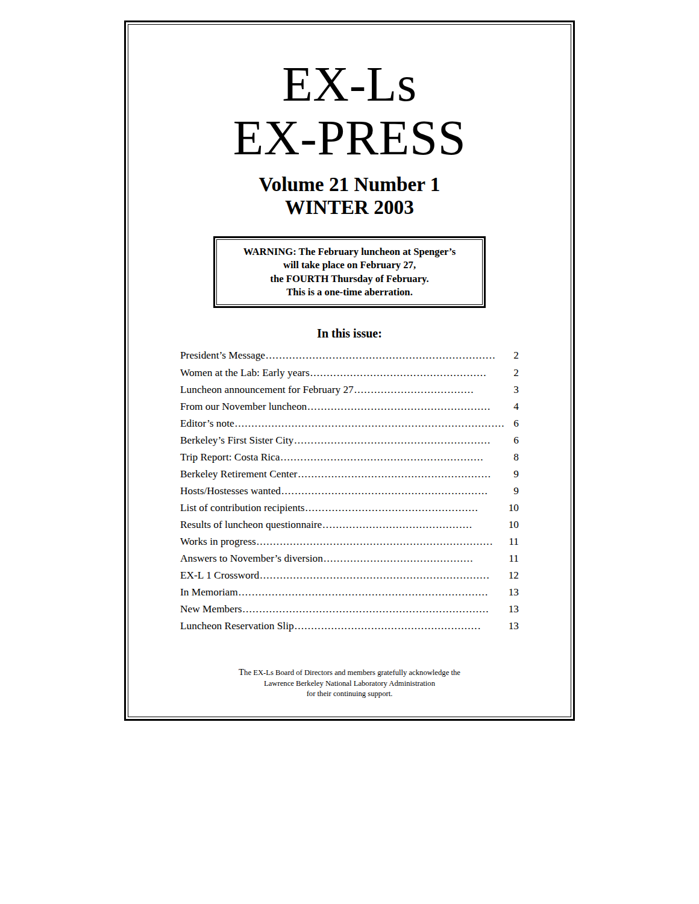EX-LsEX-PRESS
Volume 21 Number 1
WINTER 2003
WARNING: The February luncheon at Spenger’s
will take place on February 27,
the FOURTH Thursday of February.
This is a one-time aberration.
In this issue:
President’s Message..................................................................... 2
Women at the Lab: Early years..................................................... 2
Luncheon announcement for February 27.................................... 3
From our November luncheon....................................................... 4
Editor’s note................................................................................. 6
Berkeley’s First Sister City........................................................... 6
Trip Report: Costa Rica............................................................. 8
Berkeley Retirement Center.......................................................... 9
Hosts/Hostesses wanted.............................................................. 9
List of contribution recipients.................................................... 10
Results of luncheon questionnaire............................................. 10
Works in progress....................................................................... 11
Answers to November’s diversion............................................. 11
EX-L 1 Crossword..................................................................... 12
In Memoriam........................................................................... 13
New Members.......................................................................... 13
Luncheon Reservation Slip........................................................ 13
The EX-Ls Board of Directors and members gratefully acknowledge the
Lawrence Berkeley National Laboratory Administration
for their continuing support.